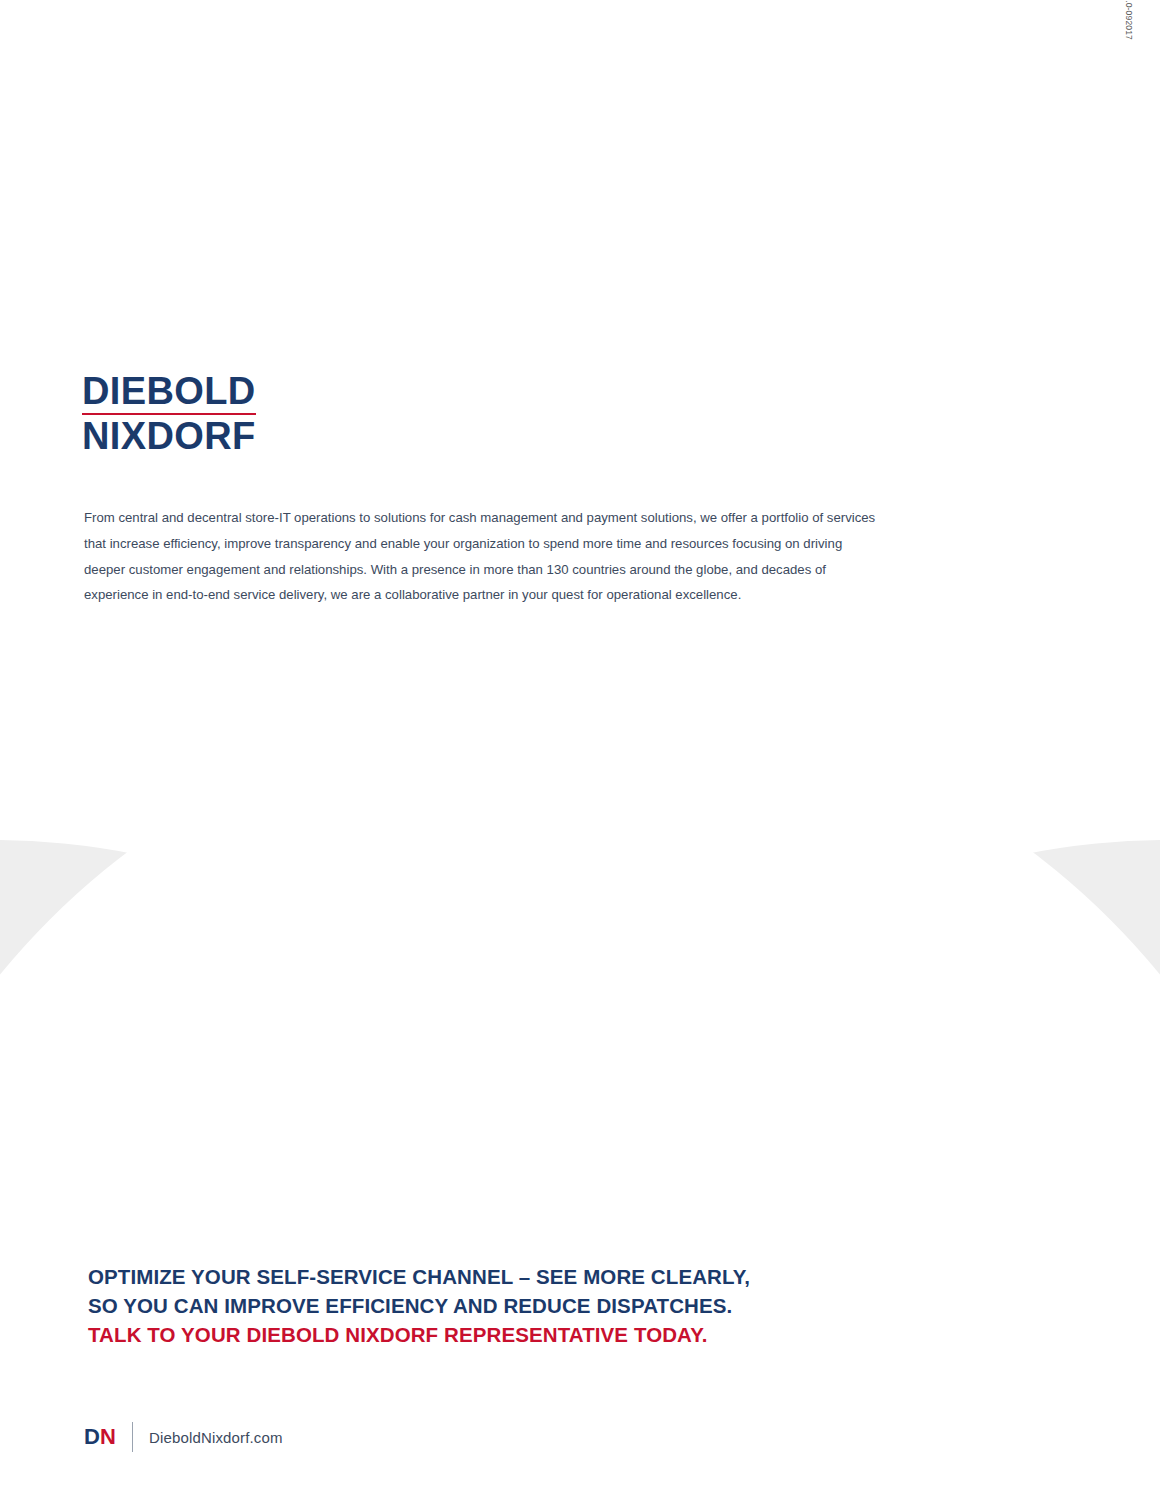© Copyright 2017 Diebold Nixdorf, Incorporated. All rights reserved. v1.0-092017
DIEBOLD NIXDORF
From central and decentral store-IT operations to solutions for cash management and payment solutions, we offer a portfolio of services that increase efficiency, improve transparency and enable your organization to spend more time and resources focusing on driving deeper customer engagement and relationships. With a presence in more than 130 countries around the globe, and decades of experience in end-to-end service delivery, we are a collaborative partner in your quest for operational excellence.
Optimize your self-service channel – see more clearly, so you can improve efficiency and reduce dispatches. Talk to your Diebold Nixdorf representative today.
DN
DieboldNixdorf.com